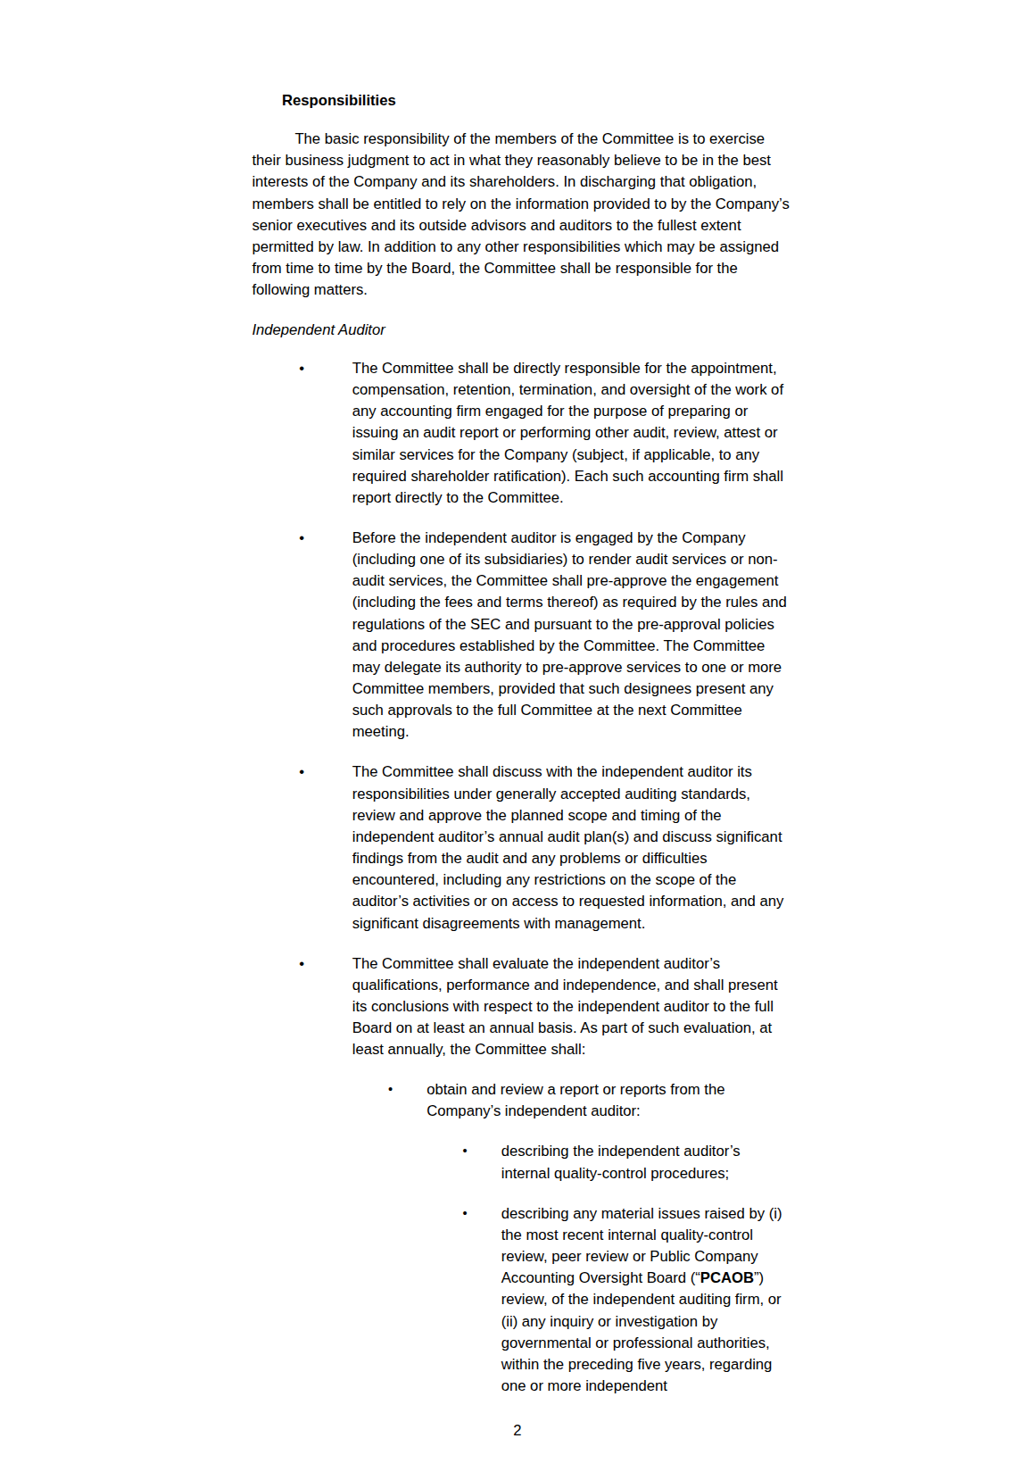Responsibilities
The basic responsibility of the members of the Committee is to exercise their business judgment to act in what they reasonably believe to be in the best interests of the Company and its shareholders. In discharging that obligation, members shall be entitled to rely on the information provided to by the Company’s senior executives and its outside advisors and auditors to the fullest extent permitted by law. In addition to any other responsibilities which may be assigned from time to time by the Board, the Committee shall be responsible for the following matters.
Independent Auditor
The Committee shall be directly responsible for the appointment, compensation, retention, termination, and oversight of the work of any accounting firm engaged for the purpose of preparing or issuing an audit report or performing other audit, review, attest or similar services for the Company (subject, if applicable, to any required shareholder ratification). Each such accounting firm shall report directly to the Committee.
Before the independent auditor is engaged by the Company (including one of its subsidiaries) to render audit services or non-audit services, the Committee shall pre-approve the engagement (including the fees and terms thereof) as required by the rules and regulations of the SEC and pursuant to the pre-approval policies and procedures established by the Committee. The Committee may delegate its authority to pre-approve services to one or more Committee members, provided that such designees present any such approvals to the full Committee at the next Committee meeting.
The Committee shall discuss with the independent auditor its responsibilities under generally accepted auditing standards, review and approve the planned scope and timing of the independent auditor’s annual audit plan(s) and discuss significant findings from the audit and any problems or difficulties encountered, including any restrictions on the scope of the auditor’s activities or on access to requested information, and any significant disagreements with management.
The Committee shall evaluate the independent auditor’s qualifications, performance and independence, and shall present its conclusions with respect to the independent auditor to the full Board on at least an annual basis. As part of such evaluation, at least annually, the Committee shall:
obtain and review a report or reports from the Company’s independent auditor:
describing the independent auditor’s internal quality-control procedures;
describing any material issues raised by (i) the most recent internal quality-control review, peer review or Public Company Accounting Oversight Board (“PCAOB”) review, of the independent auditing firm, or (ii) any inquiry or investigation by governmental or professional authorities, within the preceding five years, regarding one or more independent
2